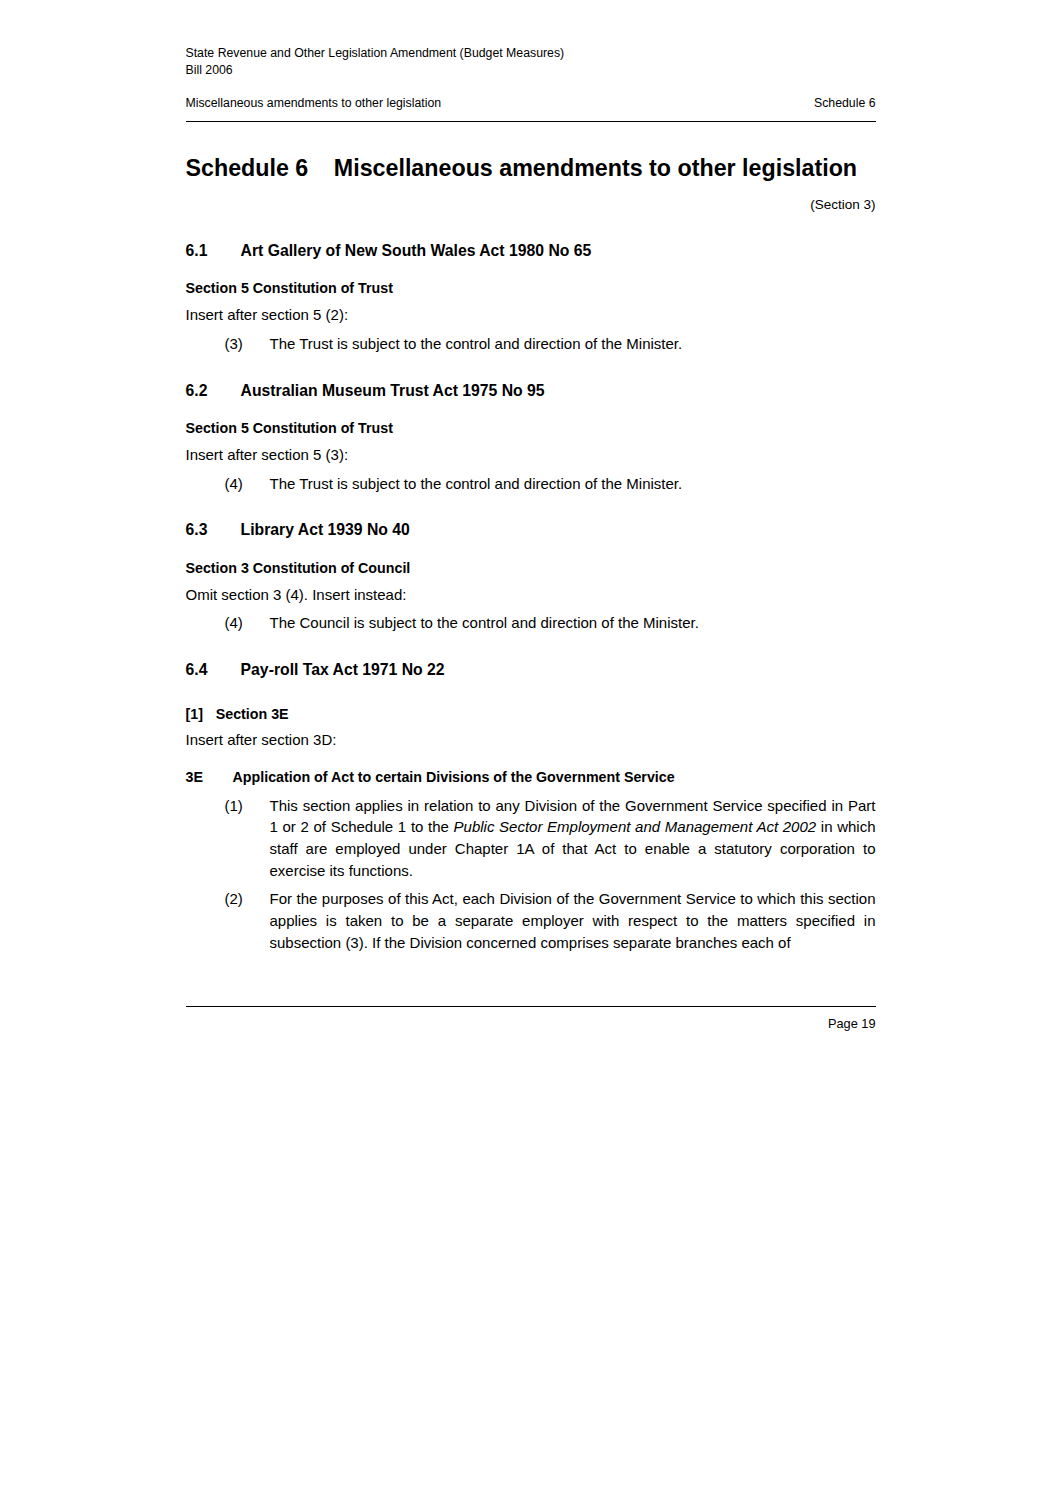State Revenue and Other Legislation Amendment (Budget Measures)
Bill 2006
Miscellaneous amendments to other legislation
Schedule 6
Schedule 6 Miscellaneous amendments to other legislation
(Section 3)
6.1 Art Gallery of New South Wales Act 1980 No 65
Section 5 Constitution of Trust
Insert after section 5 (2):
(3)
The Trust is subject to the control and direction of the Minister.
6.2 Australian Museum Trust Act 1975 No 95
Section 5 Constitution of Trust
Insert after section 5 (3):
(4)
The Trust is subject to the control and direction of the Minister.
6.3 Library Act 1939 No 40
Section 3 Constitution of Council
Omit section 3 (4). Insert instead:
(4)
The Council is subject to the control and direction of the Minister.
6.4 Pay-roll Tax Act 1971 No 22
[1] Section 3E
Insert after section 3D:
3E Application of Act to certain Divisions of the Government Service
(1)
This section applies in relation to any Division of the Government Service specified in Part 1 or 2 of Schedule 1 to the Public Sector Employment and Management Act 2002 in which staff are employed under Chapter 1A of that Act to enable a statutory corporation to exercise its functions.
(2)
For the purposes of this Act, each Division of the Government Service to which this section applies is taken to be a separate employer with respect to the matters specified in subsection (3). If the Division concerned comprises separate branches each of
Page 19